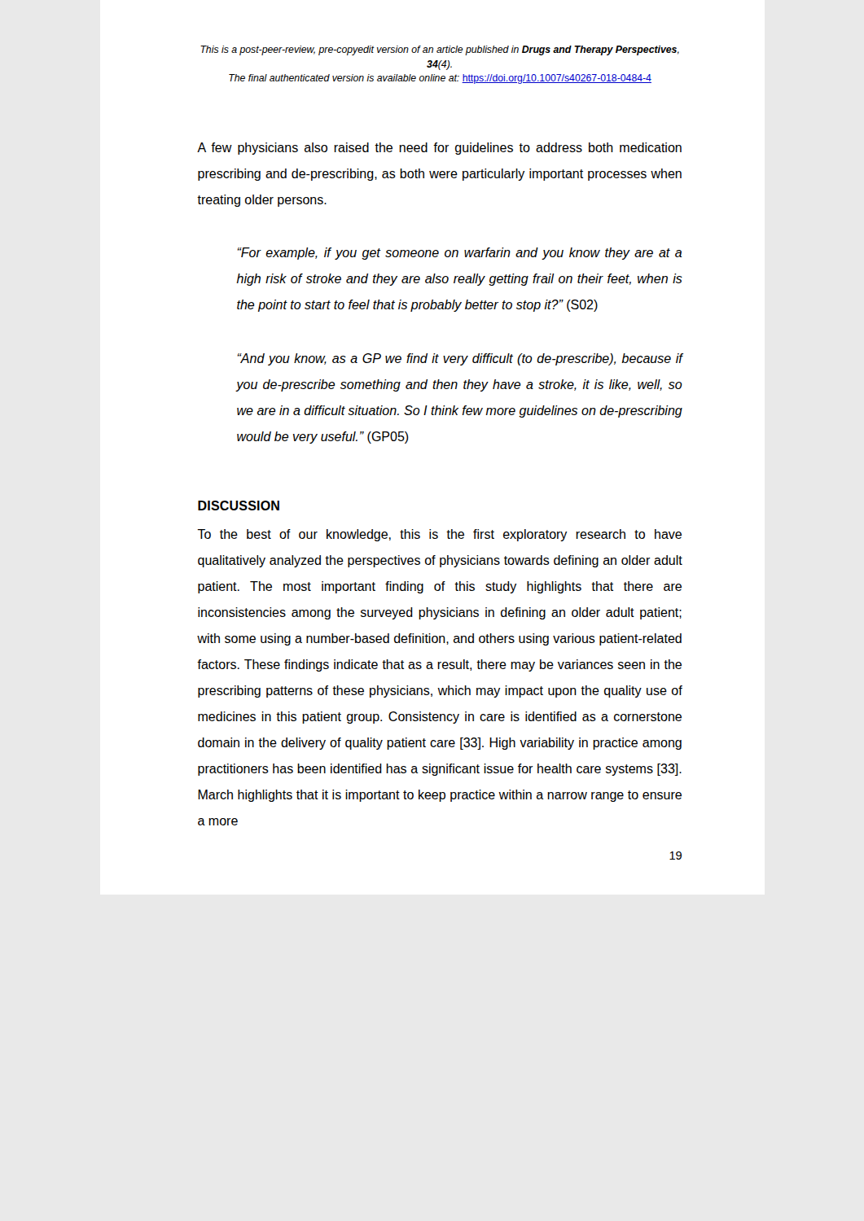This is a post-peer-review, pre-copyedit version of an article published in Drugs and Therapy Perspectives, 34(4). The final authenticated version is available online at: https://doi.org/10.1007/s40267-018-0484-4
A few physicians also raised the need for guidelines to address both medication prescribing and de-prescribing, as both were particularly important processes when treating older persons.
“For example, if you get someone on warfarin and you know they are at a high risk of stroke and they are also really getting frail on their feet, when is the point to start to feel that is probably better to stop it?” (S02)
“And you know, as a GP we find it very difficult (to de-prescribe), because if you de-prescribe something and then they have a stroke, it is like, well, so we are in a difficult situation. So I think few more guidelines on de-prescribing would be very useful.” (GP05)
DISCUSSION
To the best of our knowledge, this is the first exploratory research to have qualitatively analyzed the perspectives of physicians towards defining an older adult patient. The most important finding of this study highlights that there are inconsistencies among the surveyed physicians in defining an older adult patient; with some using a number-based definition, and others using various patient-related factors. These findings indicate that as a result, there may be variances seen in the prescribing patterns of these physicians, which may impact upon the quality use of medicines in this patient group. Consistency in care is identified as a cornerstone domain in the delivery of quality patient care [33]. High variability in practice among practitioners has been identified has a significant issue for health care systems [33]. March highlights that it is important to keep practice within a narrow range to ensure a more
19